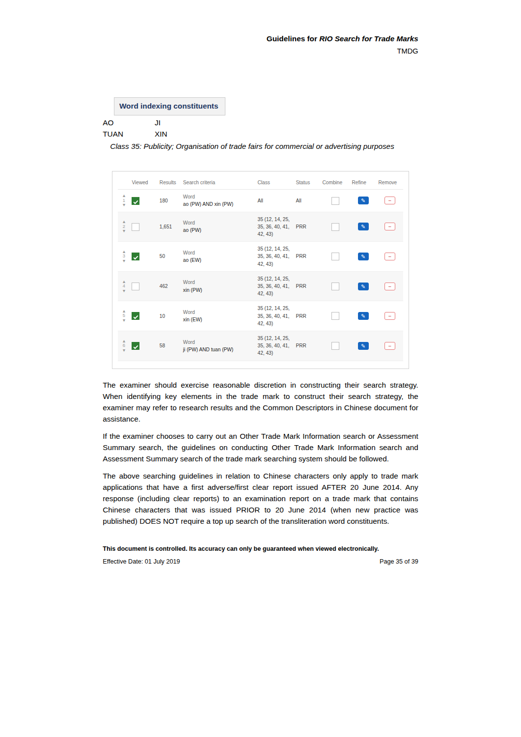Guidelines for RIO Search for Trade Marks
TMDG
Word indexing constituents
| AO | JI |
| TUAN | XIN |
Class 35: Publicity; Organisation of trade fairs for commercial or advertising purposes
| | Viewed | Results | Search criteria | Class | Status | Combine | Refine | Remove |
| --- | --- | --- | --- | --- | --- | --- | --- | --- |
| ▲ 1 ▼ | | 180 | Word ao (PW) AND xin (PW) | All | All | | ✎ | − |
| ▲ 2 ▼ | | 1,651 | Word ao (PW) | 35 (12, 14, 25, 35, 36, 40, 41, 42, 43) | PRR | | ✎ | − |
| ▲ 3 ▼ | | 50 | Word ao (EW) | 35 (12, 14, 25, 35, 36, 40, 41, 42, 43) | PRR | | ✎ | − |
| ▲ 4 ▼ | | 462 | Word xin (PW) | 35 (12, 14, 25, 35, 36, 40, 41, 42, 43) | PRR | | ✎ | − |
| ▲ 5 ▼ | | 10 | Word xin (EW) | 35 (12, 14, 25, 35, 36, 40, 41, 42, 43) | PRR | | ✎ | − |
| ▲ 6 ▼ | | 58 | Word ji (PW) AND tuan (PW) | 35 (12, 14, 25, 35, 36, 40, 41, 42, 43) | PRR | | ✎ | − |
The examiner should exercise reasonable discretion in constructing their search strategy. When identifying key elements in the trade mark to construct their search strategy, the examiner may refer to research results and the Common Descriptors in Chinese document for assistance.
If the examiner chooses to carry out an Other Trade Mark Information search or Assessment Summary search, the guidelines on conducting Other Trade Mark Information search and Assessment Summary search of the trade mark searching system should be followed.
The above searching guidelines in relation to Chinese characters only apply to trade mark applications that have a first adverse/first clear report issued AFTER 20 June 2014. Any response (including clear reports) to an examination report on a trade mark that contains Chinese characters that was issued PRIOR to 20 June 2014 (when new practice was published) DOES NOT require a top up search of the transliteration word constituents.
This document is controlled. Its accuracy can only be guaranteed when viewed electronically.
Effective Date: 01 July 2019 Page 35 of 39